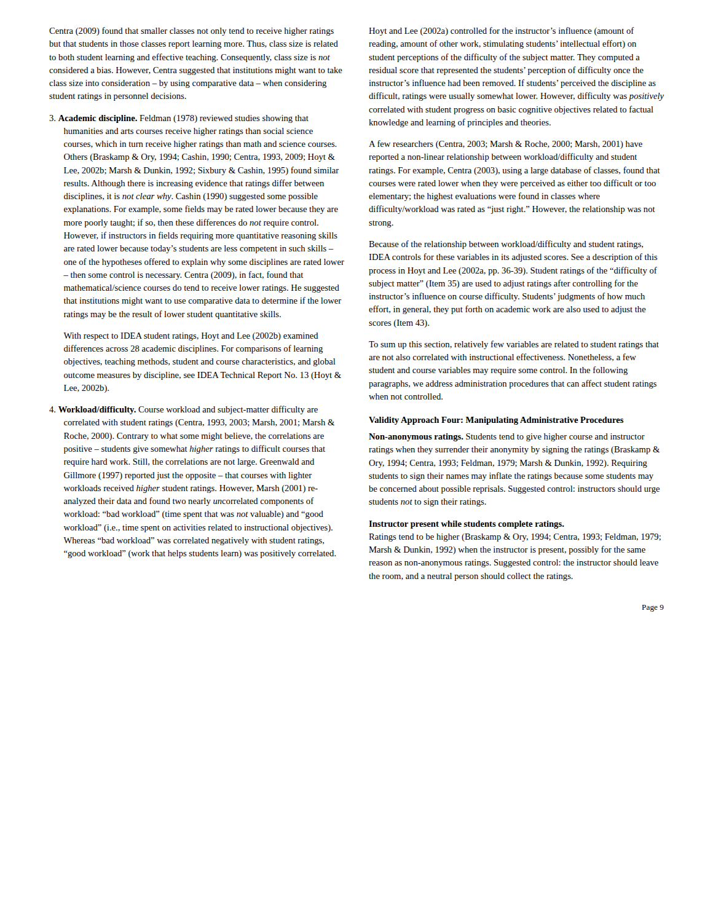Centra (2009) found that smaller classes not only tend to receive higher ratings but that students in those classes report learning more. Thus, class size is related to both student learning and effective teaching. Consequently, class size is not considered a bias. However, Centra suggested that institutions might want to take class size into consideration – by using comparative data – when considering student ratings in personnel decisions.
3. Academic discipline. Feldman (1978) reviewed studies showing that humanities and arts courses receive higher ratings than social science courses, which in turn receive higher ratings than math and science courses. Others (Braskamp & Ory, 1994; Cashin, 1990; Centra, 1993, 2009; Hoyt & Lee, 2002b; Marsh & Dunkin, 1992; Sixbury & Cashin, 1995) found similar results. Although there is increasing evidence that ratings differ between disciplines, it is not clear why. Cashin (1990) suggested some possible explanations. For example, some fields may be rated lower because they are more poorly taught; if so, then these differences do not require control. However, if instructors in fields requiring more quantitative reasoning skills are rated lower because today’s students are less competent in such skills – one of the hypotheses offered to explain why some disciplines are rated lower – then some control is necessary. Centra (2009), in fact, found that mathematical/science courses do tend to receive lower ratings. He suggested that institutions might want to use comparative data to determine if the lower ratings may be the result of lower student quantitative skills.
With respect to IDEA student ratings, Hoyt and Lee (2002b) examined differences across 28 academic disciplines. For comparisons of learning objectives, teaching methods, student and course characteristics, and global outcome measures by discipline, see IDEA Technical Report No. 13 (Hoyt & Lee, 2002b).
4. Workload/difficulty. Course workload and subject-matter difficulty are correlated with student ratings (Centra, 1993, 2003; Marsh, 2001; Marsh & Roche, 2000). Contrary to what some might believe, the correlations are positive – students give somewhat higher ratings to difficult courses that require hard work. Still, the correlations are not large. Greenwald and Gillmore (1997) reported just the opposite – that courses with lighter workloads received higher student ratings. However, Marsh (2001) re-analyzed their data and found two nearly uncorrelated components of workload: “bad workload” (time spent that was not valuable) and “good workload” (i.e., time spent on activities related to instructional objectives). Whereas “bad workload” was correlated negatively with student ratings, “good workload” (work that helps students learn) was positively correlated.
Hoyt and Lee (2002a) controlled for the instructor’s influence (amount of reading, amount of other work, stimulating students’ intellectual effort) on student perceptions of the difficulty of the subject matter. They computed a residual score that represented the students’ perception of difficulty once the instructor’s influence had been removed. If students’ perceived the discipline as difficult, ratings were usually somewhat lower. However, difficulty was positively correlated with student progress on basic cognitive objectives related to factual knowledge and learning of principles and theories.
A few researchers (Centra, 2003; Marsh & Roche, 2000; Marsh, 2001) have reported a non-linear relationship between workload/difficulty and student ratings. For example, Centra (2003), using a large database of classes, found that courses were rated lower when they were perceived as either too difficult or too elementary; the highest evaluations were found in classes where difficulty/workload was rated as “just right.” However, the relationship was not strong.
Because of the relationship between workload/difficulty and student ratings, IDEA controls for these variables in its adjusted scores. See a description of this process in Hoyt and Lee (2002a, pp. 36-39). Student ratings of the “difficulty of subject matter” (Item 35) are used to adjust ratings after controlling for the instructor’s influence on course difficulty. Students’ judgments of how much effort, in general, they put forth on academic work are also used to adjust the scores (Item 43).
To sum up this section, relatively few variables are related to student ratings that are not also correlated with instructional effectiveness. Nonetheless, a few student and course variables may require some control. In the following paragraphs, we address administration procedures that can affect student ratings when not controlled.
Validity Approach Four: Manipulating Administrative Procedures
Non-anonymous ratings. Students tend to give higher course and instructor ratings when they surrender their anonymity by signing the ratings (Braskamp & Ory, 1994; Centra, 1993; Feldman, 1979; Marsh & Dunkin, 1992). Requiring students to sign their names may inflate the ratings because some students may be concerned about possible reprisals. Suggested control: instructors should urge students not to sign their ratings.
Instructor present while students complete ratings.
Ratings tend to be higher (Braskamp & Ory, 1994; Centra, 1993; Feldman, 1979; Marsh & Dunkin, 1992) when the instructor is present, possibly for the same reason as non-anonymous ratings. Suggested control: the instructor should leave the room, and a neutral person should collect the ratings.
Page 9